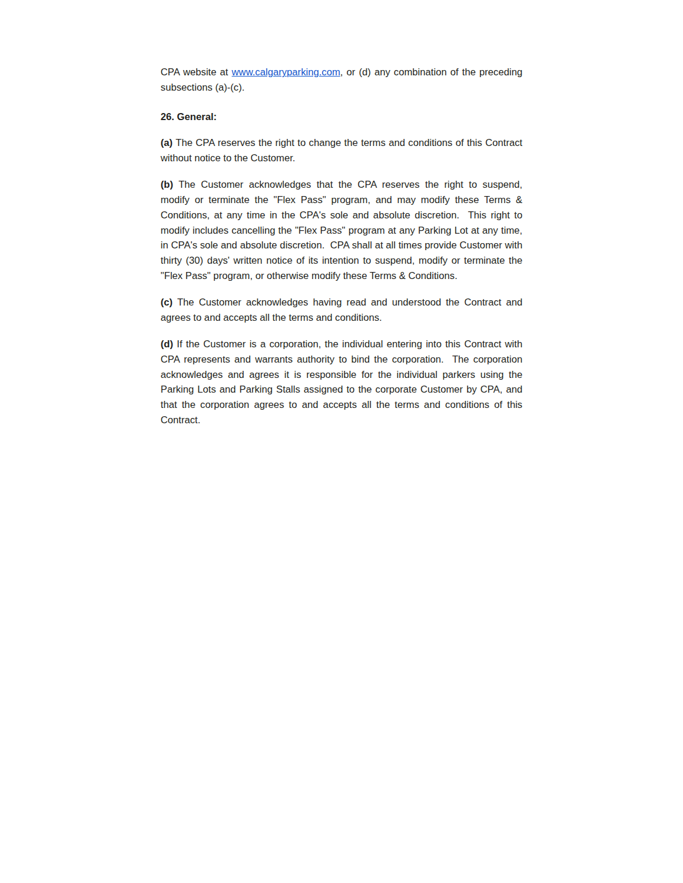CPA website at www.calgaryparking.com, or (d) any combination of the preceding subsections (a)-(c).
26. General:
(a) The CPA reserves the right to change the terms and conditions of this Contract without notice to the Customer.
(b) The Customer acknowledges that the CPA reserves the right to suspend, modify or terminate the "Flex Pass" program, and may modify these Terms & Conditions, at any time in the CPA's sole and absolute discretion. This right to modify includes cancelling the "Flex Pass" program at any Parking Lot at any time, in CPA's sole and absolute discretion. CPA shall at all times provide Customer with thirty (30) days' written notice of its intention to suspend, modify or terminate the "Flex Pass" program, or otherwise modify these Terms & Conditions.
(c) The Customer acknowledges having read and understood the Contract and agrees to and accepts all the terms and conditions.
(d) If the Customer is a corporation, the individual entering into this Contract with CPA represents and warrants authority to bind the corporation. The corporation acknowledges and agrees it is responsible for the individual parkers using the Parking Lots and Parking Stalls assigned to the corporate Customer by CPA, and that the corporation agrees to and accepts all the terms and conditions of this Contract.